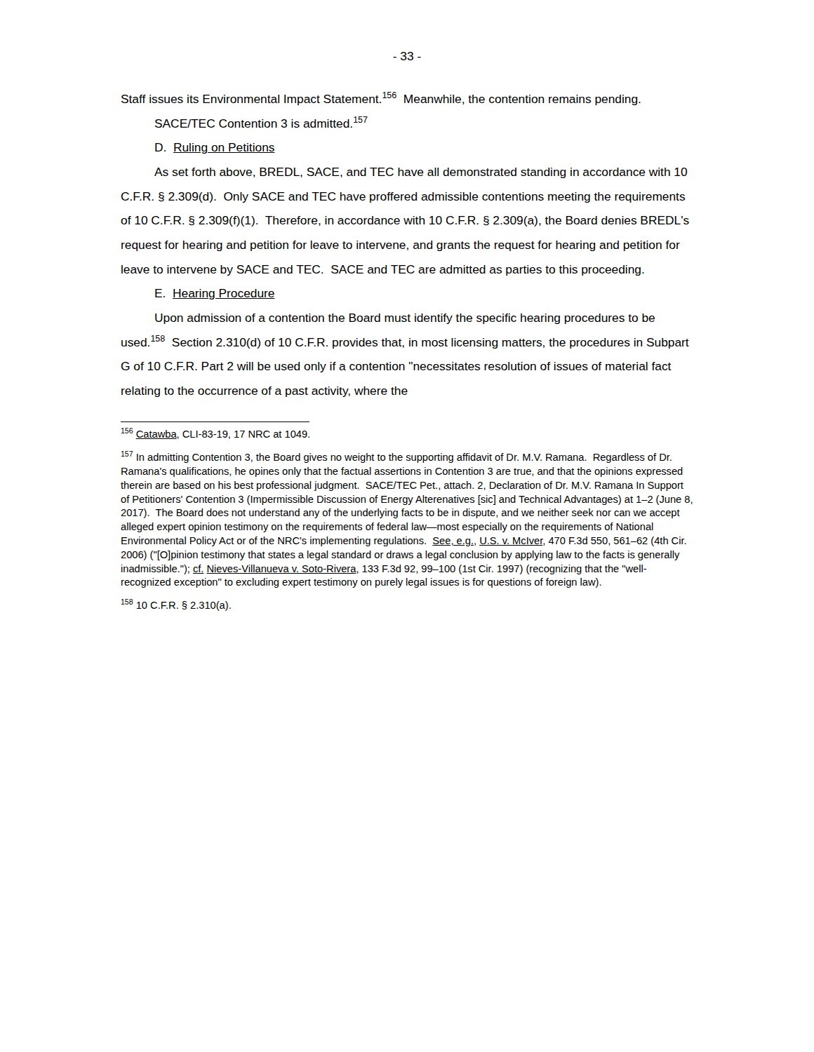- 33 -
Staff issues its Environmental Impact Statement.156 Meanwhile, the contention remains pending.
SACE/TEC Contention 3 is admitted.157
D. Ruling on Petitions
As set forth above, BREDL, SACE, and TEC have all demonstrated standing in accordance with 10 C.F.R. § 2.309(d). Only SACE and TEC have proffered admissible contentions meeting the requirements of 10 C.F.R. § 2.309(f)(1). Therefore, in accordance with 10 C.F.R. § 2.309(a), the Board denies BREDL's request for hearing and petition for leave to intervene, and grants the request for hearing and petition for leave to intervene by SACE and TEC. SACE and TEC are admitted as parties to this proceeding.
E. Hearing Procedure
Upon admission of a contention the Board must identify the specific hearing procedures to be used.158 Section 2.310(d) of 10 C.F.R. provides that, in most licensing matters, the procedures in Subpart G of 10 C.F.R. Part 2 will be used only if a contention "necessitates resolution of issues of material fact relating to the occurrence of a past activity, where the
156 Catawba, CLI-83-19, 17 NRC at 1049.
157 In admitting Contention 3, the Board gives no weight to the supporting affidavit of Dr. M.V. Ramana. Regardless of Dr. Ramana's qualifications, he opines only that the factual assertions in Contention 3 are true, and that the opinions expressed therein are based on his best professional judgment. SACE/TEC Pet., attach. 2, Declaration of Dr. M.V. Ramana In Support of Petitioners' Contention 3 (Impermissible Discussion of Energy Alterenatives [sic] and Technical Advantages) at 1–2 (June 8, 2017). The Board does not understand any of the underlying facts to be in dispute, and we neither seek nor can we accept alleged expert opinion testimony on the requirements of federal law—most especially on the requirements of National Environmental Policy Act or of the NRC's implementing regulations. See, e.g., U.S. v. McIver, 470 F.3d 550, 561–62 (4th Cir. 2006) ("[O]pinion testimony that states a legal standard or draws a legal conclusion by applying law to the facts is generally inadmissible."); cf. Nieves-Villanueva v. Soto-Rivera, 133 F.3d 92, 99–100 (1st Cir. 1997) (recognizing that the "well-recognized exception" to excluding expert testimony on purely legal issues is for questions of foreign law).
158 10 C.F.R. § 2.310(a).